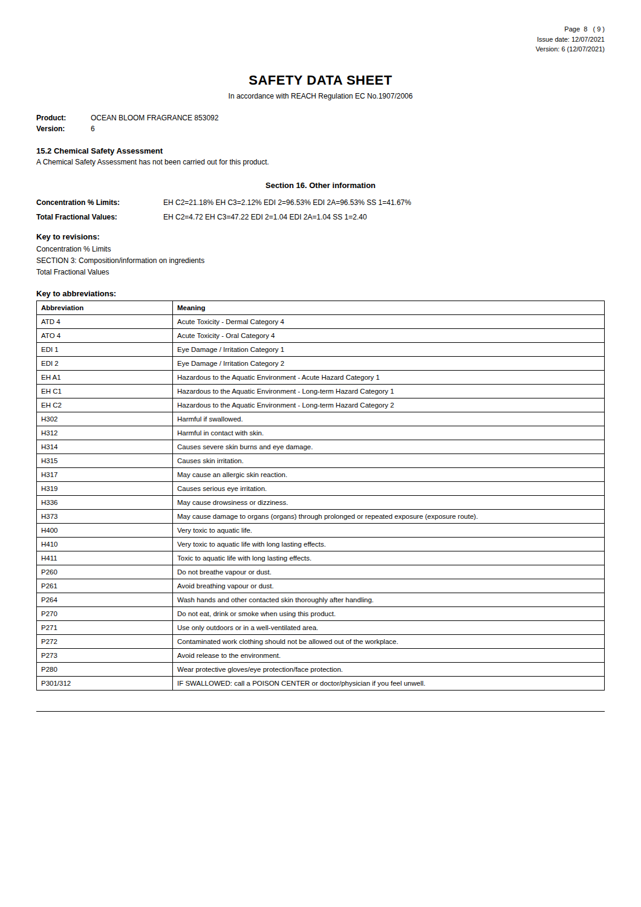Page 8 ( 9 )
Issue date: 12/07/2021
Version: 6 (12/07/2021)
SAFETY DATA SHEET
In accordance with REACH Regulation EC No.1907/2006
Product: OCEAN BLOOM FRAGRANCE 853092
Version: 6
15.2 Chemical Safety Assessment
A Chemical Safety Assessment has not been carried out for this product.
Section 16. Other information
Concentration % Limits:
EH C2=21.18% EH C3=2.12% EDI 2=96.53% EDI 2A=96.53% SS 1=41.67%
Total Fractional Values:
EH C2=4.72 EH C3=47.22 EDI 2=1.04 EDI 2A=1.04 SS 1=2.40
Key to revisions:
Concentration % Limits
SECTION 3: Composition/information on ingredients
Total Fractional Values
Key to abbreviations:
| Abbreviation | Meaning |
| --- | --- |
| ATD 4 | Acute Toxicity - Dermal Category 4 |
| ATO 4 | Acute Toxicity - Oral Category 4 |
| EDI 1 | Eye Damage / Irritation Category 1 |
| EDI 2 | Eye Damage / Irritation Category 2 |
| EH A1 | Hazardous to the Aquatic Environment - Acute Hazard Category 1 |
| EH C1 | Hazardous to the Aquatic Environment - Long-term Hazard Category 1 |
| EH C2 | Hazardous to the Aquatic Environment - Long-term Hazard Category 2 |
| H302 | Harmful if swallowed. |
| H312 | Harmful in contact with skin. |
| H314 | Causes severe skin burns and eye damage. |
| H315 | Causes skin irritation. |
| H317 | May cause an allergic skin reaction. |
| H319 | Causes serious eye irritation. |
| H336 | May cause drowsiness or dizziness. |
| H373 | May cause damage to organs (organs) through prolonged or repeated exposure (exposure route). |
| H400 | Very toxic to aquatic life. |
| H410 | Very toxic to aquatic life with long lasting effects. |
| H411 | Toxic to aquatic life with long lasting effects. |
| P260 | Do not breathe vapour or dust. |
| P261 | Avoid breathing vapour or dust. |
| P264 | Wash hands and other contacted skin thoroughly after handling. |
| P270 | Do not eat, drink or smoke when using this product. |
| P271 | Use only outdoors or in a well-ventilated area. |
| P272 | Contaminated work clothing should not be allowed out of the workplace. |
| P273 | Avoid release to the environment. |
| P280 | Wear protective gloves/eye protection/face protection. |
| P301/312 | IF SWALLOWED: call a POISON CENTER or doctor/physician if you feel unwell. |